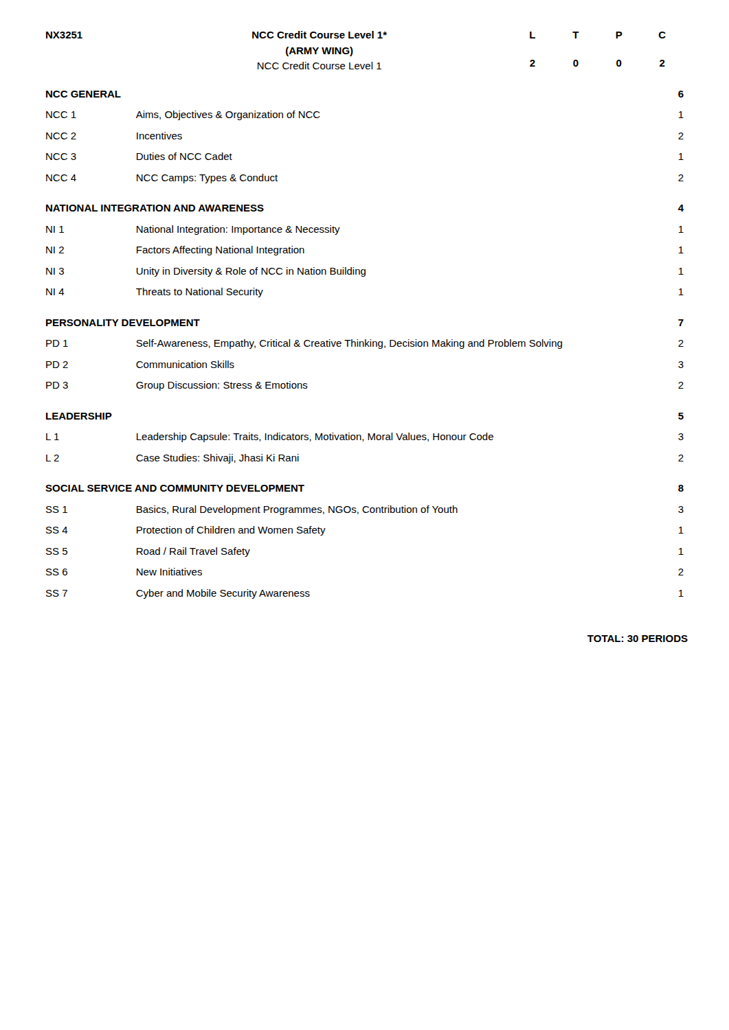| NX3251 | NCC Credit Course Level 1* (ARMY WING) NCC Credit Course Level 1 | / L / T / P / C / / 2 / 0 / 0 / 2 / |
| NCC GENERAL | 6 |
| NCC 1 | Aims, Objectives & Organization of NCC | 1 |
| NCC 2 | Incentives | 2 |
| NCC 3 | Duties of NCC Cadet | 1 |
| NCC 4 | NCC Camps: Types & Conduct | 2 |
| NATIONAL INTEGRATION AND AWARENESS | 4 |
| NI 1 | National Integration: Importance & Necessity | 1 |
| NI 2 | Factors Affecting National Integration | 1 |
| NI 3 | Unity in Diversity & Role of NCC in Nation Building | 1 |
| NI 4 | Threats to National Security | 1 |
| PERSONALITY DEVELOPMENT | 7 |
| PD 1 | Self-Awareness, Empathy, Critical & Creative Thinking, Decision Making and Problem Solving | 2 |
| PD 2 | Communication Skills | 3 |
| PD 3 | Group Discussion: Stress & Emotions | 2 |
| LEADERSHIP | 5 |
| L 1 | Leadership Capsule: Traits, Indicators, Motivation, Moral Values, Honour Code | 3 |
| L 2 | Case Studies: Shivaji, Jhasi Ki Rani | 2 |
| SOCIAL SERVICE AND COMMUNITY DEVELOPMENT | 8 |
| SS 1 | Basics, Rural Development Programmes, NGOs, Contribution of Youth | 3 |
| SS 4 | Protection of Children and Women Safety | 1 |
| SS 5 | Road / Rail Travel Safety | 1 |
| SS 6 | New Initiatives | 2 |
| SS 7 | Cyber and Mobile Security Awareness | 1 |
TOTAL: 30 PERIODS